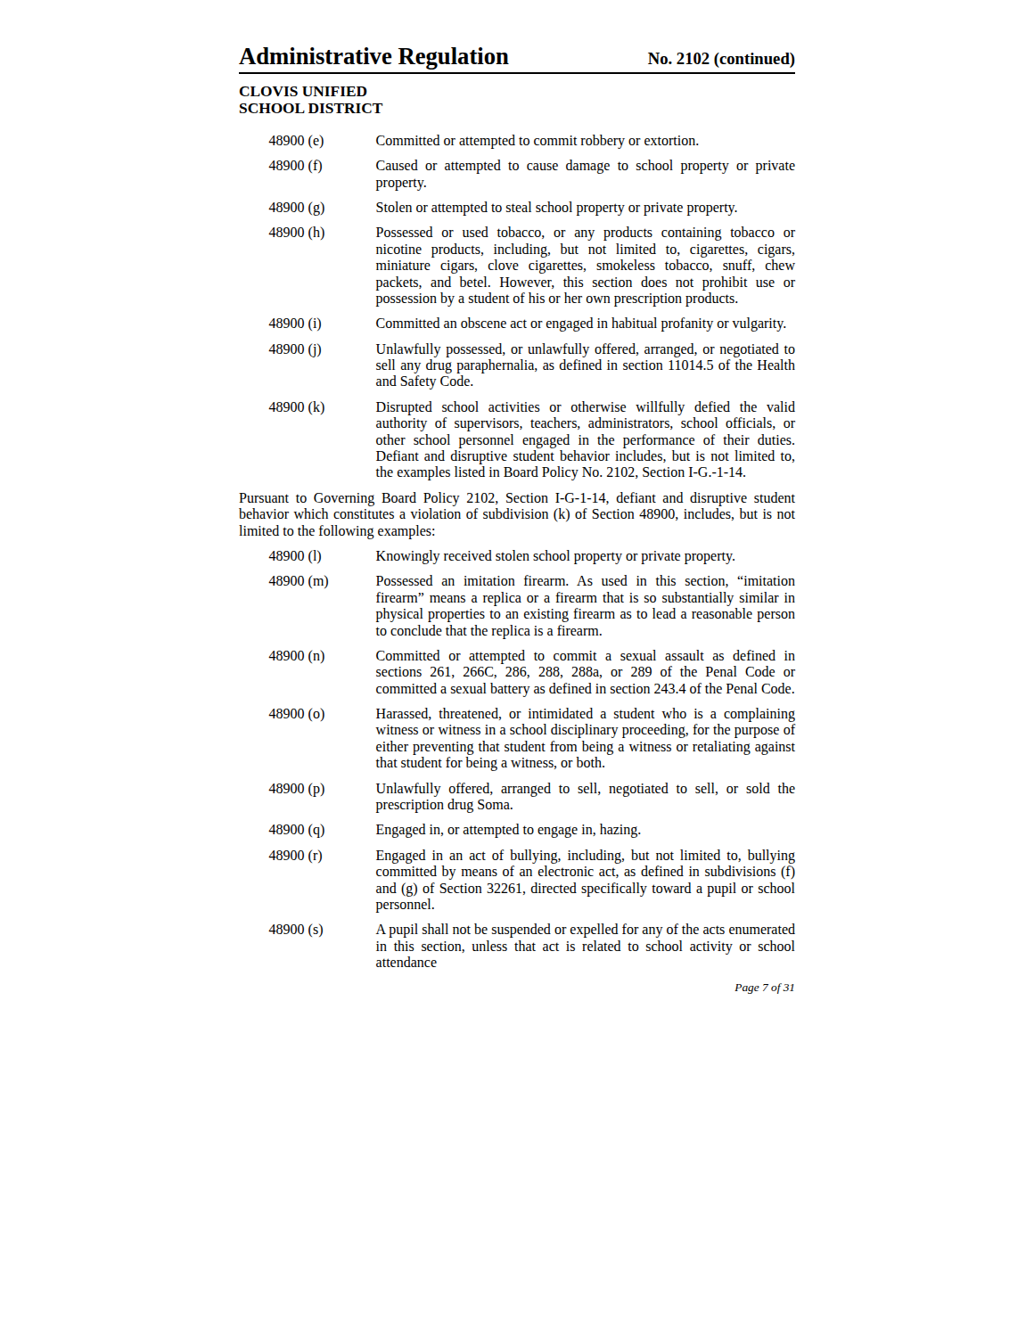Administrative Regulation
No. 2102 (continued)
CLOVIS UNIFIED
SCHOOL DISTRICT
48900 (e)
Committed or attempted to commit robbery or extortion.
48900 (f)
Caused or attempted to cause damage to school property or private property.
48900 (g)
Stolen or attempted to steal school property or private property.
48900 (h)
Possessed or used tobacco, or any products containing tobacco or nicotine products, including, but not limited to, cigarettes, cigars, miniature cigars, clove cigarettes, smokeless tobacco, snuff, chew packets, and betel. However, this section does not prohibit use or possession by a student of his or her own prescription products.
48900 (i)
Committed an obscene act or engaged in habitual profanity or vulgarity.
48900 (j)
Unlawfully possessed, or unlawfully offered, arranged, or negotiated to sell any drug paraphernalia, as defined in section 11014.5 of the Health and Safety Code.
48900 (k)
Disrupted school activities or otherwise willfully defied the valid authority of supervisors, teachers, administrators, school officials, or other school personnel engaged in the performance of their duties. Defiant and disruptive student behavior includes, but is not limited to, the examples listed in Board Policy No. 2102, Section I-G.-1-14.
Pursuant to Governing Board Policy 2102, Section I-G-1-14, defiant and disruptive student behavior which constitutes a violation of subdivision (k) of Section 48900, includes, but is not limited to the following examples:
48900 (l)
Knowingly received stolen school property or private property.
48900 (m)
Possessed an imitation firearm. As used in this section, “imitation firearm” means a replica or a firearm that is so substantially similar in physical properties to an existing firearm as to lead a reasonable person to conclude that the replica is a firearm.
48900 (n)
Committed or attempted to commit a sexual assault as defined in sections 261, 266C, 286, 288, 288a, or 289 of the Penal Code or committed a sexual battery as defined in section 243.4 of the Penal Code.
48900 (o)
Harassed, threatened, or intimidated a student who is a complaining witness or witness in a school disciplinary proceeding, for the purpose of either preventing that student from being a witness or retaliating against that student for being a witness, or both.
48900 (p)
Unlawfully offered, arranged to sell, negotiated to sell, or sold the prescription drug Soma.
48900 (q)
Engaged in, or attempted to engage in, hazing.
48900 (r)
Engaged in an act of bullying, including, but not limited to, bullying committed by means of an electronic act, as defined in subdivisions (f) and (g) of Section 32261, directed specifically toward a pupil or school personnel.
48900 (s)
A pupil shall not be suspended or expelled for any of the acts enumerated in this section, unless that act is related to school activity or school attendance
Page 7 of 31